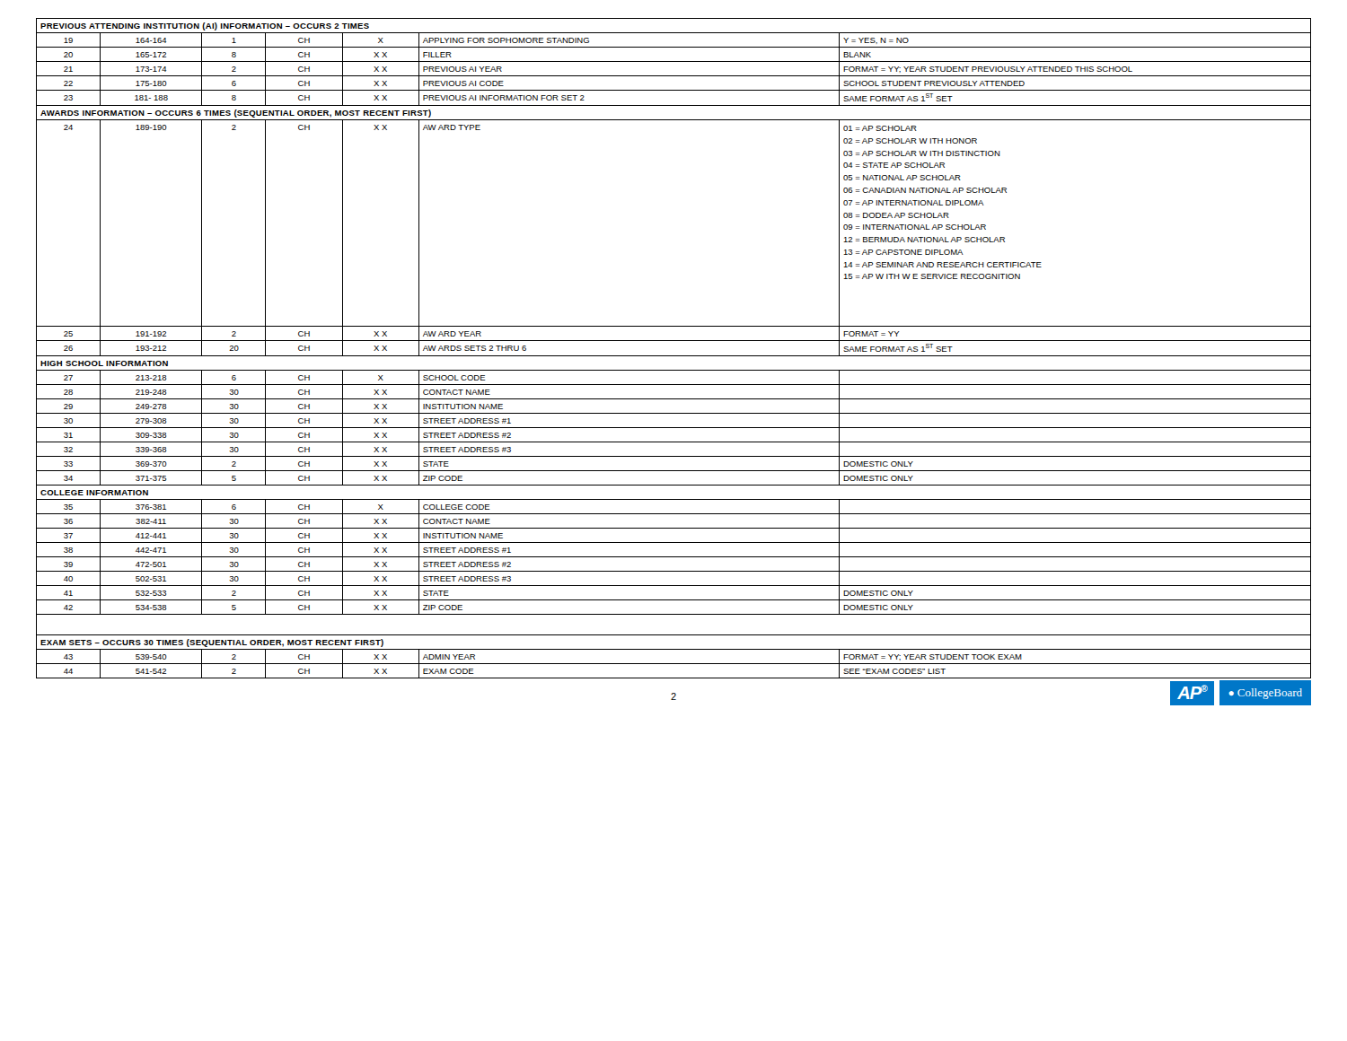| PREVIOUS ATTENDING INSTITUTION (AI) INFORMATION – OCCURS 2 TIMES |
| 19 | 164-164 | 1 | CH | X | APPLYING FOR SOPHOMORE STANDING | Y = YES, N = NO |
| 20 | 165-172 | 8 | CH | X X | FILLER | BLANK |
| 21 | 173-174 | 2 | CH | X X | PREVIOUS AI YEAR | FORMAT = YY; YEAR STUDENT PREVIOUSLY ATTENDED THIS SCHOOL |
| 22 | 175-180 | 6 | CH | X X | PREVIOUS AI CODE | SCHOOL STUDENT PREVIOUSLY ATTENDED |
| 23 | 181- 188 | 8 | CH | X X | PREVIOUS AI INFORMATION FOR SET 2 | SAME FORMAT AS 1 ST SET |
| AWARDS INFORMATION – OCCURS 6 TIMES (SEQUENTIAL ORDER, MOST RECENT FIRST) |
| 24 | 189-190 | 2 | CH | X X | AW ARD TYPE | 01 = AP SCHOLAR 02 = AP SCHOLAR W ITH HONOR 03 = AP SCHOLAR W ITH DISTINCTION 04 = STATE AP SCHOLAR 05 = NATIONAL AP SCHOLAR 06 = CANADIAN NATIONAL AP SCHOLAR 07 = AP INTERNATIONAL DIPLOMA 08 = DODEA AP SCHOLAR 09 = INTERNATIONAL AP SCHOLAR 12 = BERMUDA NATIONAL AP SCHOLAR 13 = AP CAPSTONE DIPLOMA 14 = AP SEMINAR AND RESEARCH CERTIFICATE 15 = AP W ITH W E SERVICE RECOGNITION |
| 25 | 191-192 | 2 | CH | X X | AW ARD YEAR | FORMAT = YY |
| 26 | 193-212 | 20 | CH | X X | AW ARDS SETS 2 THRU 6 | SAME FORMAT AS 1 ST SET |
| HIGH SCHOOL INFORMATION |
| 27 | 213-218 | 6 | CH | X | SCHOOL CODE | |
| 28 | 219-248 | 30 | CH | X X | CONTACT NAME | |
| 29 | 249-278 | 30 | CH | X X | INSTITUTION NAME | |
| 30 | 279-308 | 30 | CH | X X | STREET ADDRESS #1 | |
| 31 | 309-338 | 30 | CH | X X | STREET ADDRESS #2 | |
| 32 | 339-368 | 30 | CH | X X | STREET ADDRESS #3 | |
| 33 | 369-370 | 2 | CH | X X | STATE | DOMESTIC ONLY |
| 34 | 371-375 | 5 | CH | X X | ZIP CODE | DOMESTIC ONLY |
| COLLEGE INFORMATION |
| 35 | 376-381 | 6 | CH | X | COLLEGE CODE | |
| 36 | 382-411 | 30 | CH | X X | CONTACT NAME | |
| 37 | 412-441 | 30 | CH | X X | INSTITUTION NAME | |
| 38 | 442-471 | 30 | CH | X X | STREET ADDRESS #1 | |
| 39 | 472-501 | 30 | CH | X X | STREET ADDRESS #2 | |
| 40 | 502-531 | 30 | CH | X X | STREET ADDRESS #3 | |
| 41 | 532-533 | 2 | CH | X X | STATE | DOMESTIC ONLY |
| 42 | 534-538 | 5 | CH | X X | ZIP CODE | DOMESTIC ONLY |
| EXAM SETS – OCCURS 30 TIMES (SEQUENTIAL ORDER, MOST RECENT FIRST) |
| 43 | 539-540 | 2 | CH | X X | ADMIN YEAR | FORMAT = YY; YEAR STUDENT TOOK EXAM |
| 44 | 541-542 | 2 | CH | X X | EXAM CODE | SEE “EXAM CODES” LIST |
2
AP® ●CollegeBoard